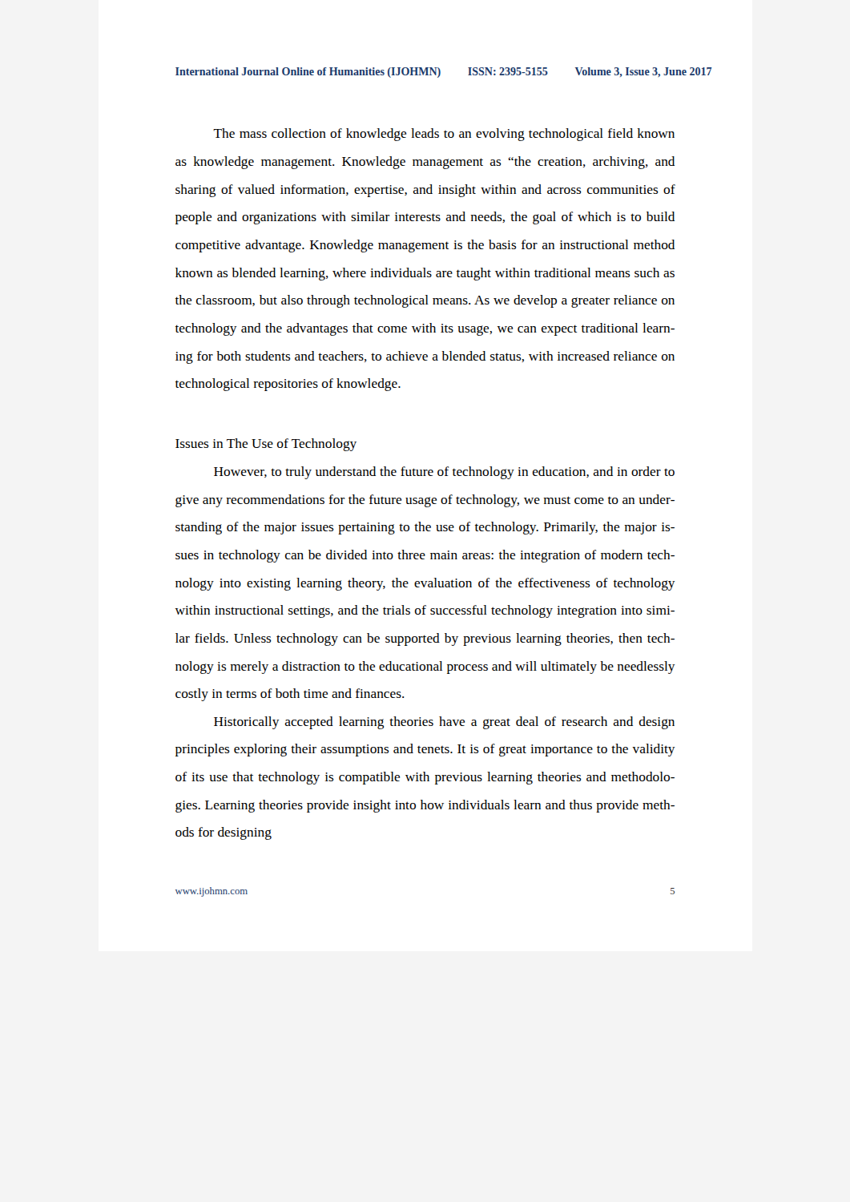International Journal Online of Humanities (IJOHMN) ISSN: 2395-5155 Volume 3, Issue 3, June 2017
The mass collection of knowledge leads to an evolving technological field known as knowledge management. Knowledge management as “the creation, archiving, and sharing of valued information, expertise, and insight within and across communities of people and organizations with similar interests and needs, the goal of which is to build competitive advantage. Knowledge management is the basis for an instructional method known as blended learning, where individuals are taught within traditional means such as the classroom, but also through technological means. As we develop a greater reliance on technology and the advantages that come with its usage, we can expect traditional learning for both students and teachers, to achieve a blended status, with increased reliance on technological repositories of knowledge.
Issues in The Use of Technology
However, to truly understand the future of technology in education, and in order to give any recommendations for the future usage of technology, we must come to an understanding of the major issues pertaining to the use of technology. Primarily, the major issues in technology can be divided into three main areas: the integration of modern technology into existing learning theory, the evaluation of the effectiveness of technology within instructional settings, and the trials of successful technology integration into similar fields. Unless technology can be supported by previous learning theories, then technology is merely a distraction to the educational process and will ultimately be needlessly costly in terms of both time and finances.
Historically accepted learning theories have a great deal of research and design principles exploring their assumptions and tenets. It is of great importance to the validity of its use that technology is compatible with previous learning theories and methodologies. Learning theories provide insight into how individuals learn and thus provide methods for designing
www.ijohmn.com 5